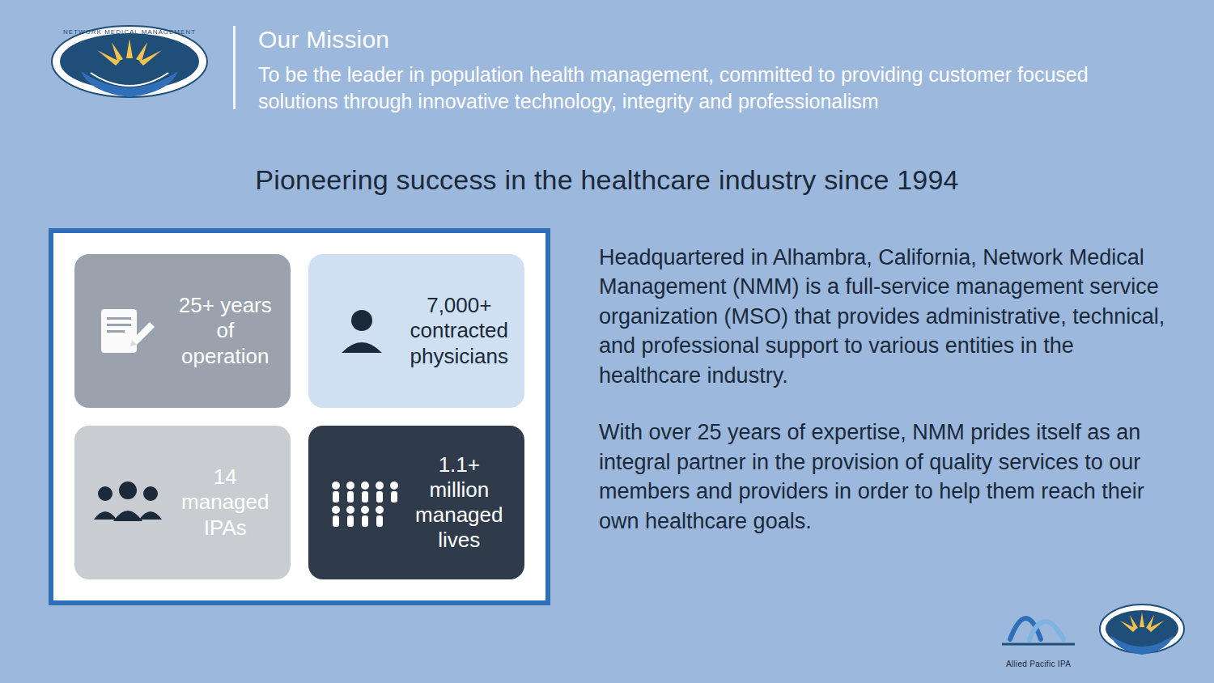NETWORK MEDICAL MANAGEMENT
Our Mission
To be the leader in population health management, committed to providing customer focused solutions through innovative technology, integrity and professionalism
Pioneering success in the healthcare industry since 1994
25+ years of operation
7,000+ contracted physicians
14 managed IPAs
1.1+ million managed lives
Headquartered in Alhambra, California, Network Medical Management (NMM) is a full-service management service organization (MSO) that provides administrative, technical, and professional support to various entities in the healthcare industry.
With over 25 years of expertise, NMM prides itself as an integral partner in the provision of quality services to our members and providers in order to help them reach their own healthcare goals.
Allied Pacific IPA